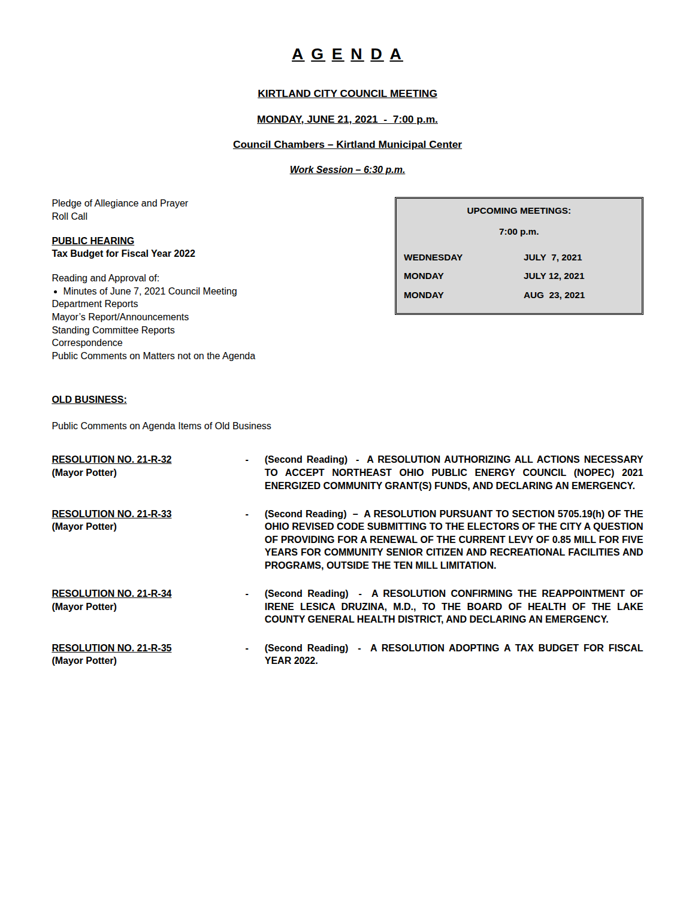A G E N D A
KIRTLAND CITY COUNCIL MEETING
MONDAY, JUNE 21, 2021 - 7:00 p.m.
Council Chambers – Kirtland Municipal Center
Work Session – 6:30 p.m.
Pledge of Allegiance and Prayer
Roll Call
PUBLIC HEARING
Tax Budget for Fiscal Year 2022
Reading and Approval of:
Minutes of June 7, 2021 Council Meeting
Department Reports
Mayor’s Report/Announcements
Standing Committee Reports
Correspondence
Public Comments on Matters not on the Agenda
UPCOMING MEETINGS:
7:00 p.m.
| WEDNESDAY | JULY 7, 2021 |
| MONDAY | JULY 12, 2021 |
| MONDAY | AUG 23, 2021 |
OLD BUSINESS:
Public Comments on Agenda Items of Old Business
| RESOLUTION NO. 21-R-32 (Mayor Potter) | - | (Second Reading) - A RESOLUTION AUTHORIZING ALL ACTIONS NECESSARY TO ACCEPT NORTHEAST OHIO PUBLIC ENERGY COUNCIL (NOPEC) 2021 ENERGIZED COMMUNITY GRANT(S) FUNDS, AND DECLARING AN EMERGENCY. |
| RESOLUTION NO. 21-R-33 (Mayor Potter) | - | (Second Reading) – A RESOLUTION PURSUANT TO SECTION 5705.19(h) OF THE OHIO REVISED CODE SUBMITTING TO THE ELECTORS OF THE CITY A QUESTION OF PROVIDING FOR A RENEWAL OF THE CURRENT LEVY OF 0.85 MILL FOR FIVE YEARS FOR COMMUNITY SENIOR CITIZEN AND RECREATIONAL FACILITIES AND PROGRAMS, OUTSIDE THE TEN MILL LIMITATION. |
| RESOLUTION NO. 21-R-34 (Mayor Potter) | - | (Second Reading) - A RESOLUTION CONFIRMING THE REAPPOINTMENT OF IRENE LESICA DRUZINA, M.D., TO THE BOARD OF HEALTH OF THE LAKE COUNTY GENERAL HEALTH DISTRICT, AND DECLARING AN EMERGENCY. |
| RESOLUTION NO. 21-R-35 (Mayor Potter) | - | (Second Reading) - A RESOLUTION ADOPTING A TAX BUDGET FOR FISCAL YEAR 2022. |